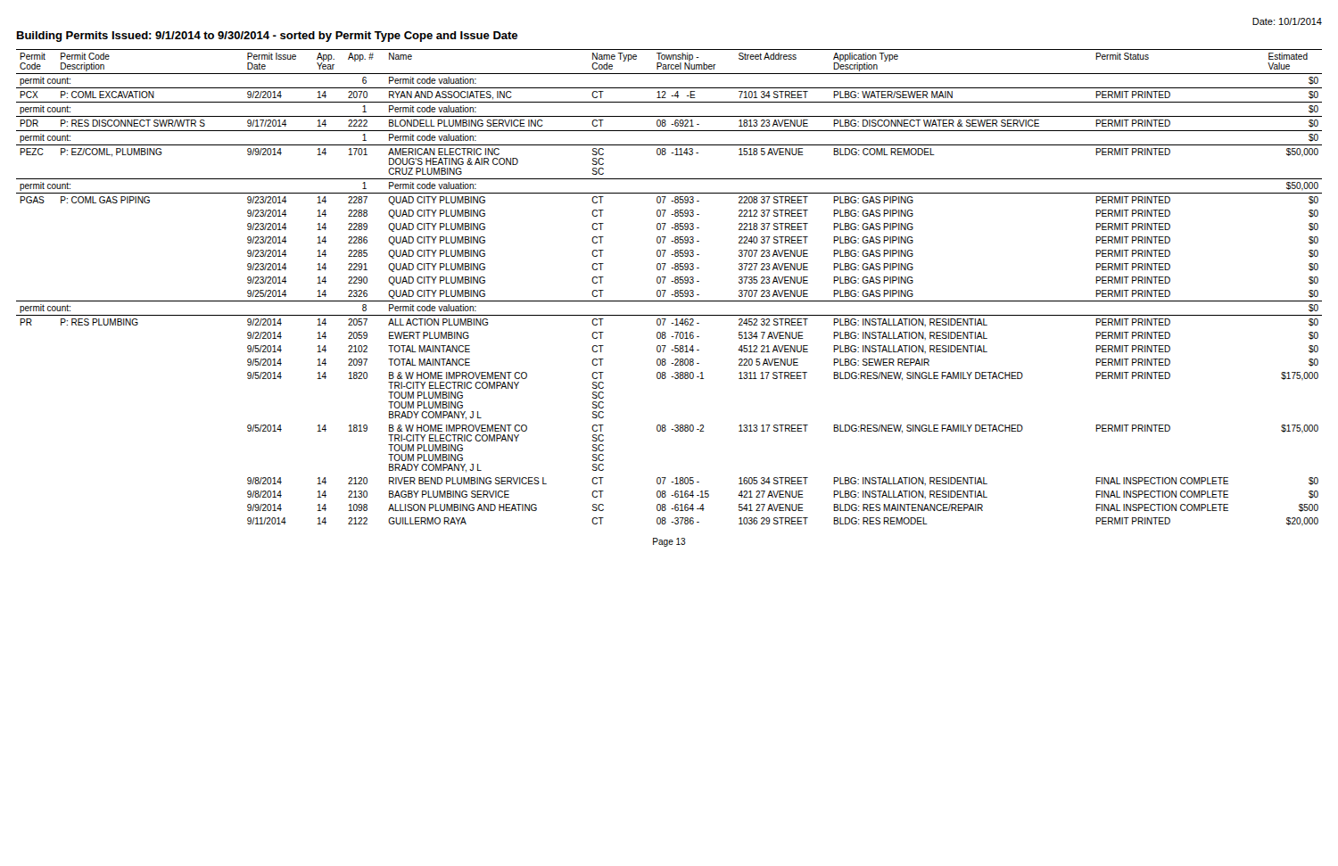Date: 10/1/2014
Building Permits Issued: 9/1/2014 to 9/30/2014 - sorted by Permit Type Cope and Issue Date
| Permit Code | Permit Code Description | Permit Issue Date | App. Year | App. # | Name | Name Type Code | Township - Parcel Number | Street Address | Application Type Description | Permit Status | Estimated Value |
| --- | --- | --- | --- | --- | --- | --- | --- | --- | --- | --- | --- |
| permit count: | 6 | Permit code valuation: | | $0 |
| PCX | P: COML EXCAVATION | 9/2/2014 | 14 | 2070 | RYAN AND ASSOCIATES, INC | CT | 12 -4 -E | 7101 34 STREET | PLBG: WATER/SEWER MAIN | PERMIT PRINTED | $0 |
| permit count: | 1 | Permit code valuation: | | $0 |
| PDR | P: RES DISCONNECT SWR/WTR S | 9/17/2014 | 14 | 2222 | BLONDELL PLUMBING SERVICE INC | CT | 08 -6921 - | 1813 23 AVENUE | PLBG: DISCONNECT WATER & SEWER SERVICE | PERMIT PRINTED | $0 |
| permit count: | 1 | Permit code valuation: | | $0 |
| PEZC | P: EZ/COML, PLUMBING | 9/9/2014 | 14 | 1701 | AMERICAN ELECTRIC INC DOUG'S HEATING & AIR COND CRUZ PLUMBING | SC SC SC | 08 -1143 - | 1518 5 AVENUE | BLDG: COML REMODEL | PERMIT PRINTED | $50,000 |
| permit count: | 1 | Permit code valuation: | | $50,000 |
| PGAS | P: COML GAS PIPING | 9/23/2014 | 14 | 2287 | QUAD CITY PLUMBING | CT | 07 -8593 - | 2208 37 STREET | PLBG: GAS PIPING | PERMIT PRINTED | $0 |
| | | 9/23/2014 | 14 | 2288 | QUAD CITY PLUMBING | CT | 07 -8593 - | 2212 37 STREET | PLBG: GAS PIPING | PERMIT PRINTED | $0 |
| | | 9/23/2014 | 14 | 2289 | QUAD CITY PLUMBING | CT | 07 -8593 - | 2218 37 STREET | PLBG: GAS PIPING | PERMIT PRINTED | $0 |
| | | 9/23/2014 | 14 | 2286 | QUAD CITY PLUMBING | CT | 07 -8593 - | 2240 37 STREET | PLBG: GAS PIPING | PERMIT PRINTED | $0 |
| | | 9/23/2014 | 14 | 2285 | QUAD CITY PLUMBING | CT | 07 -8593 - | 3707 23 AVENUE | PLBG: GAS PIPING | PERMIT PRINTED | $0 |
| | | 9/23/2014 | 14 | 2291 | QUAD CITY PLUMBING | CT | 07 -8593 - | 3727 23 AVENUE | PLBG: GAS PIPING | PERMIT PRINTED | $0 |
| | | 9/23/2014 | 14 | 2290 | QUAD CITY PLUMBING | CT | 07 -8593 - | 3735 23 AVENUE | PLBG: GAS PIPING | PERMIT PRINTED | $0 |
| | | 9/25/2014 | 14 | 2326 | QUAD CITY PLUMBING | CT | 07 -8593 - | 3707 23 AVENUE | PLBG: GAS PIPING | PERMIT PRINTED | $0 |
| permit count: | 8 | Permit code valuation: | | $0 |
| PR | P: RES PLUMBING | 9/2/2014 | 14 | 2057 | ALL ACTION PLUMBING | CT | 07 -1462 - | 2452 32 STREET | PLBG: INSTALLATION, RESIDENTIAL | PERMIT PRINTED | $0 |
| | | 9/2/2014 | 14 | 2059 | EWERT PLUMBING | CT | 08 -7016 - | 5134 7 AVENUE | PLBG: INSTALLATION, RESIDENTIAL | PERMIT PRINTED | $0 |
| | | 9/5/2014 | 14 | 2102 | TOTAL MAINTANCE | CT | 07 -5814 - | 4512 21 AVENUE | PLBG: INSTALLATION, RESIDENTIAL | PERMIT PRINTED | $0 |
| | | 9/5/2014 | 14 | 2097 | TOTAL MAINTANCE | CT | 08 -2808 - | 220 5 AVENUE | PLBG: SEWER REPAIR | PERMIT PRINTED | $0 |
| | | 9/5/2014 | 14 | 1820 | B & W HOME IMPROVEMENT CO TRI-CITY ELECTRIC COMPANY TOUM PLUMBING TOUM PLUMBING BRADY COMPANY, J L | CT SC SC SC SC | 08 -3880 -1 | 1311 17 STREET | BLDG:RES/NEW, SINGLE FAMILY DETACHED | PERMIT PRINTED | $175,000 |
| | | 9/5/2014 | 14 | 1819 | B & W HOME IMPROVEMENT CO TRI-CITY ELECTRIC COMPANY TOUM PLUMBING TOUM PLUMBING BRADY COMPANY, J L | CT SC SC SC SC | 08 -3880 -2 | 1313 17 STREET | BLDG:RES/NEW, SINGLE FAMILY DETACHED | PERMIT PRINTED | $175,000 |
| | | 9/8/2014 | 14 | 2120 | RIVER BEND PLUMBING SERVICES L | CT | 07 -1805 - | 1605 34 STREET | PLBG: INSTALLATION, RESIDENTIAL | FINAL INSPECTION COMPLETE | $0 |
| | | 9/8/2014 | 14 | 2130 | BAGBY PLUMBING SERVICE | CT | 08 -6164 -15 | 421 27 AVENUE | PLBG: INSTALLATION, RESIDENTIAL | FINAL INSPECTION COMPLETE | $0 |
| | | 9/9/2014 | 14 | 1098 | ALLISON PLUMBING AND HEATING | SC | 08 -6164 -4 | 541 27 AVENUE | BLDG: RES MAINTENANCE/REPAIR | FINAL INSPECTION COMPLETE | $500 |
| | | 9/11/2014 | 14 | 2122 | GUILLERMO RAYA | CT | 08 -3786 - | 1036 29 STREET | BLDG: RES REMODEL | PERMIT PRINTED | $20,000 |
Page 13